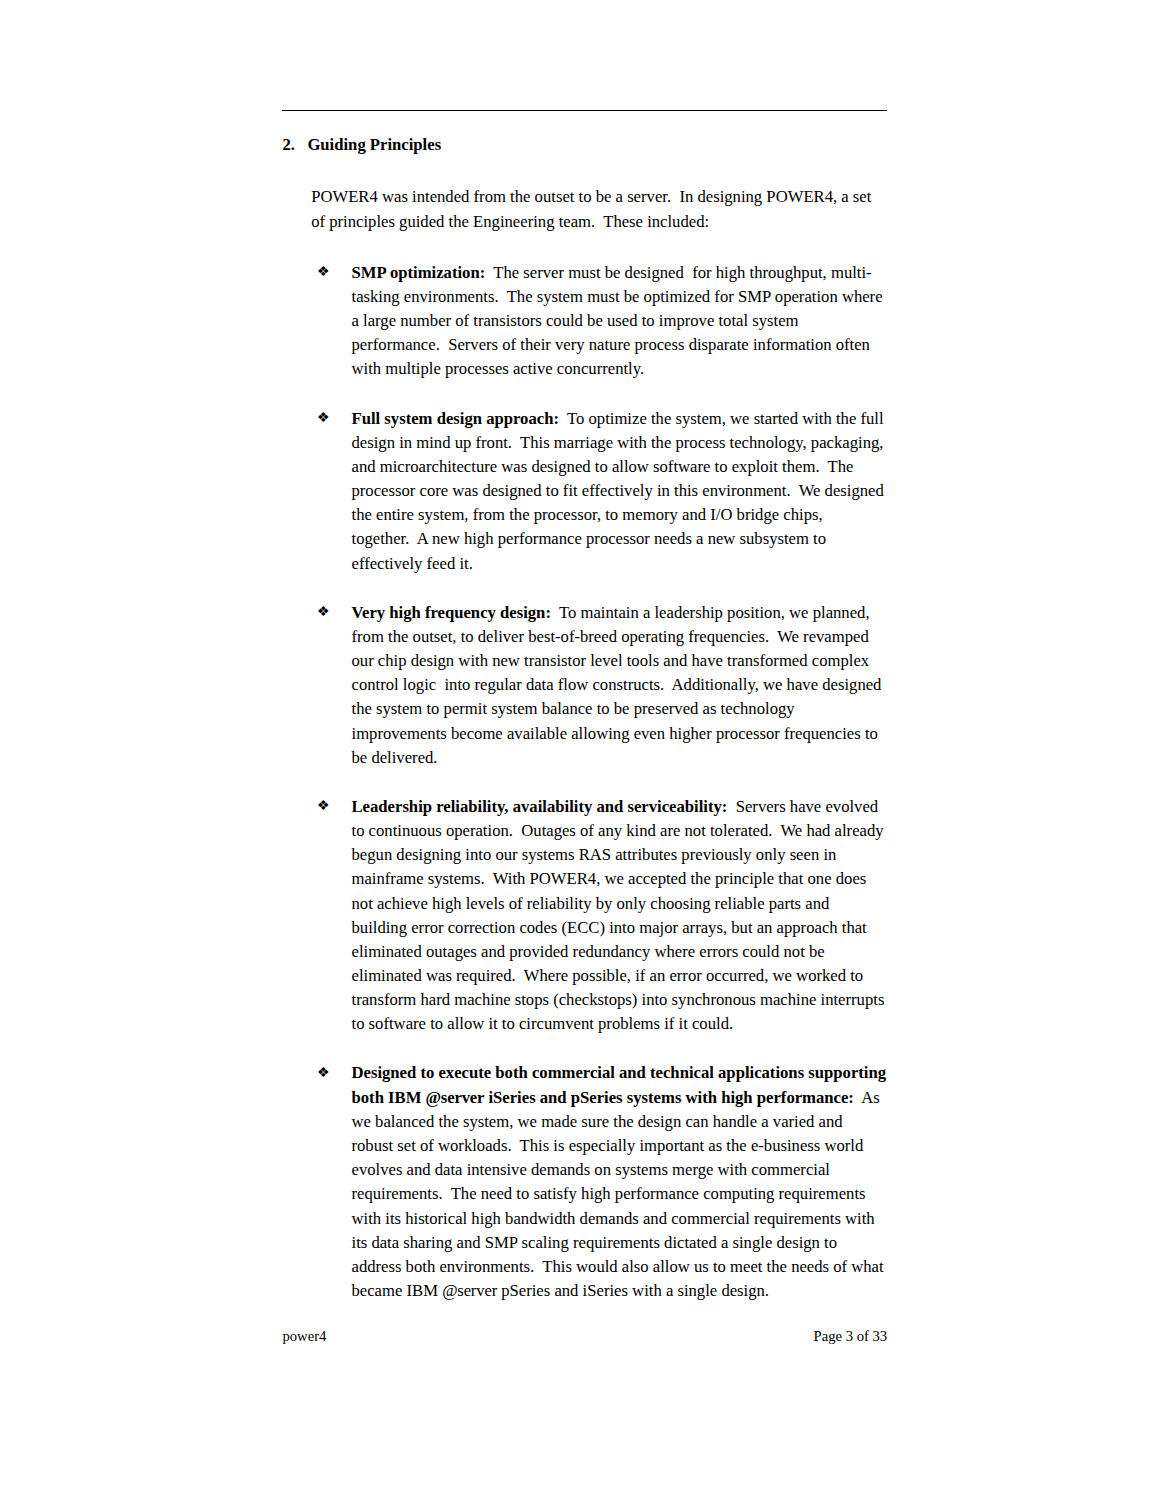2. Guiding Principles
POWER4 was intended from the outset to be a server. In designing POWER4, a set of principles guided the Engineering team. These included:
SMP optimization: The server must be designed for high throughput, multi-tasking environments. The system must be optimized for SMP operation where a large number of transistors could be used to improve total system performance. Servers of their very nature process disparate information often with multiple processes active concurrently.
Full system design approach: To optimize the system, we started with the full design in mind up front. This marriage with the process technology, packaging, and microarchitecture was designed to allow software to exploit them. The processor core was designed to fit effectively in this environment. We designed the entire system, from the processor, to memory and I/O bridge chips, together. A new high performance processor needs a new subsystem to effectively feed it.
Very high frequency design: To maintain a leadership position, we planned, from the outset, to deliver best-of-breed operating frequencies. We revamped our chip design with new transistor level tools and have transformed complex control logic into regular data flow constructs. Additionally, we have designed the system to permit system balance to be preserved as technology improvements become available allowing even higher processor frequencies to be delivered.
Leadership reliability, availability and serviceability: Servers have evolved to continuous operation. Outages of any kind are not tolerated. We had already begun designing into our systems RAS attributes previously only seen in mainframe systems. With POWER4, we accepted the principle that one does not achieve high levels of reliability by only choosing reliable parts and building error correction codes (ECC) into major arrays, but an approach that eliminated outages and provided redundancy where errors could not be eliminated was required. Where possible, if an error occurred, we worked to transform hard machine stops (checkstops) into synchronous machine interrupts to software to allow it to circumvent problems if it could.
Designed to execute both commercial and technical applications supporting both IBM @server iSeries and pSeries systems with high performance: As we balanced the system, we made sure the design can handle a varied and robust set of workloads. This is especially important as the e-business world evolves and data intensive demands on systems merge with commercial requirements. The need to satisfy high performance computing requirements with its historical high bandwidth demands and commercial requirements with its data sharing and SMP scaling requirements dictated a single design to address both environments. This would also allow us to meet the needs of what became IBM @server pSeries and iSeries with a single design.
power4 Page 3 of 33